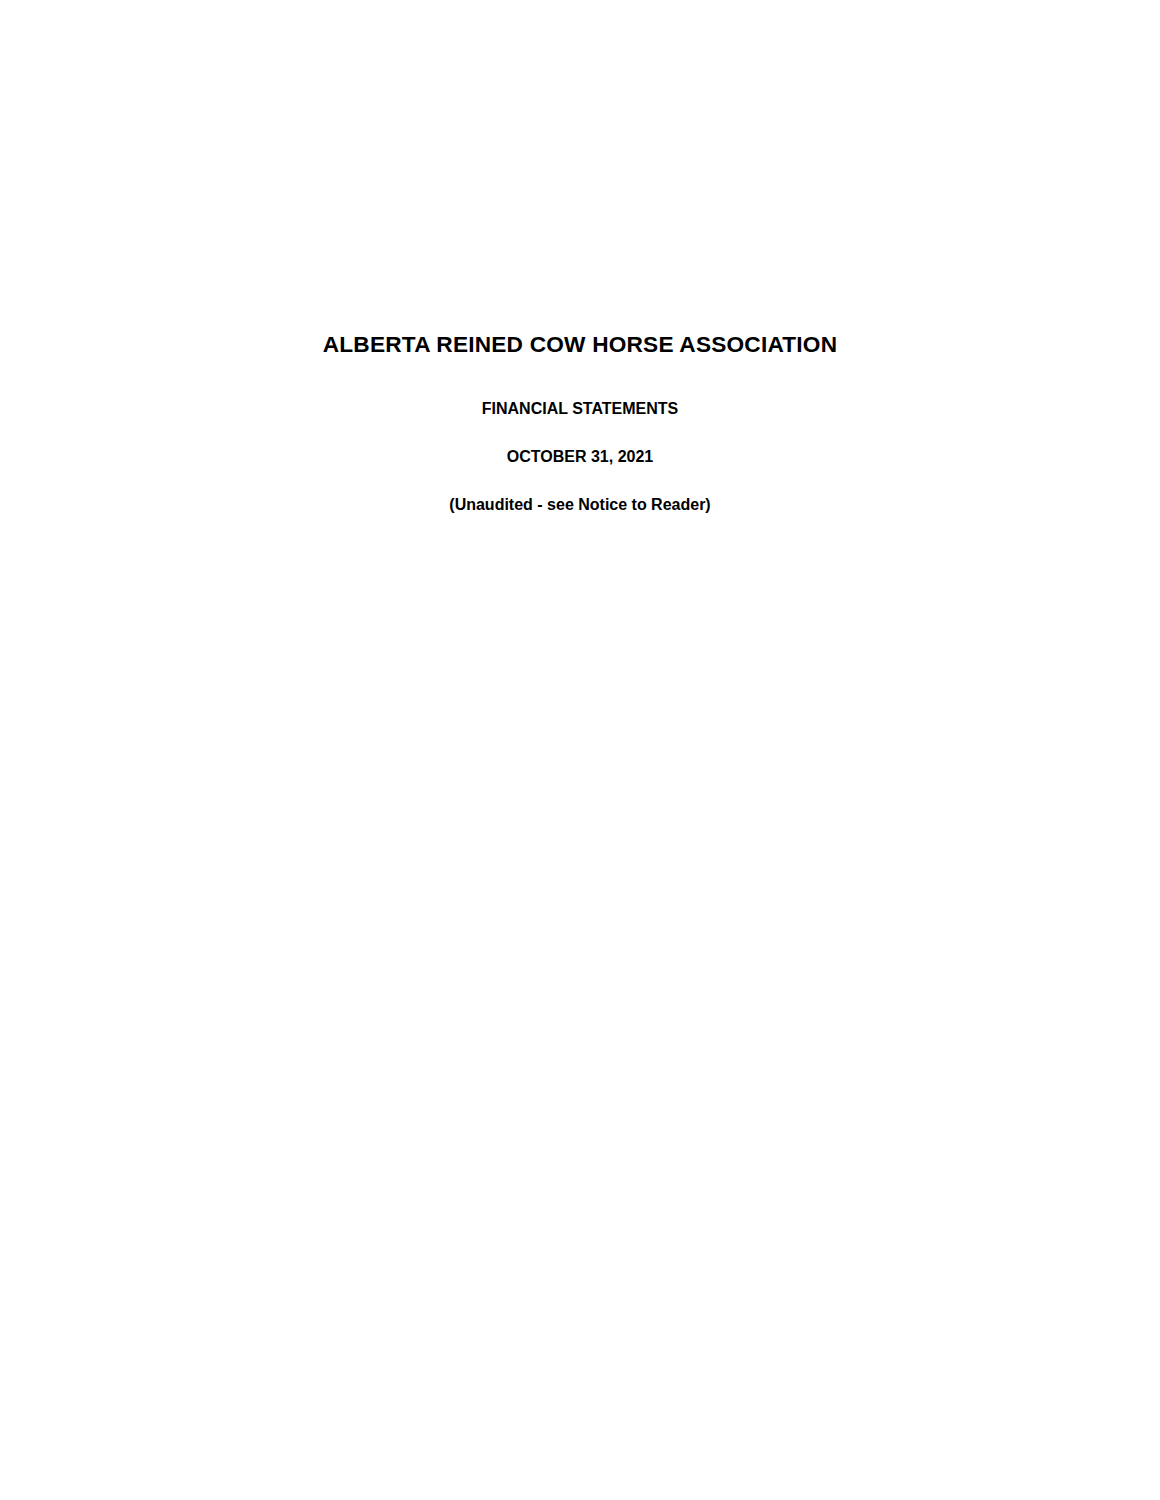ALBERTA REINED COW HORSE ASSOCIATION
FINANCIAL STATEMENTS
OCTOBER 31, 2021
(Unaudited - see Notice to Reader)